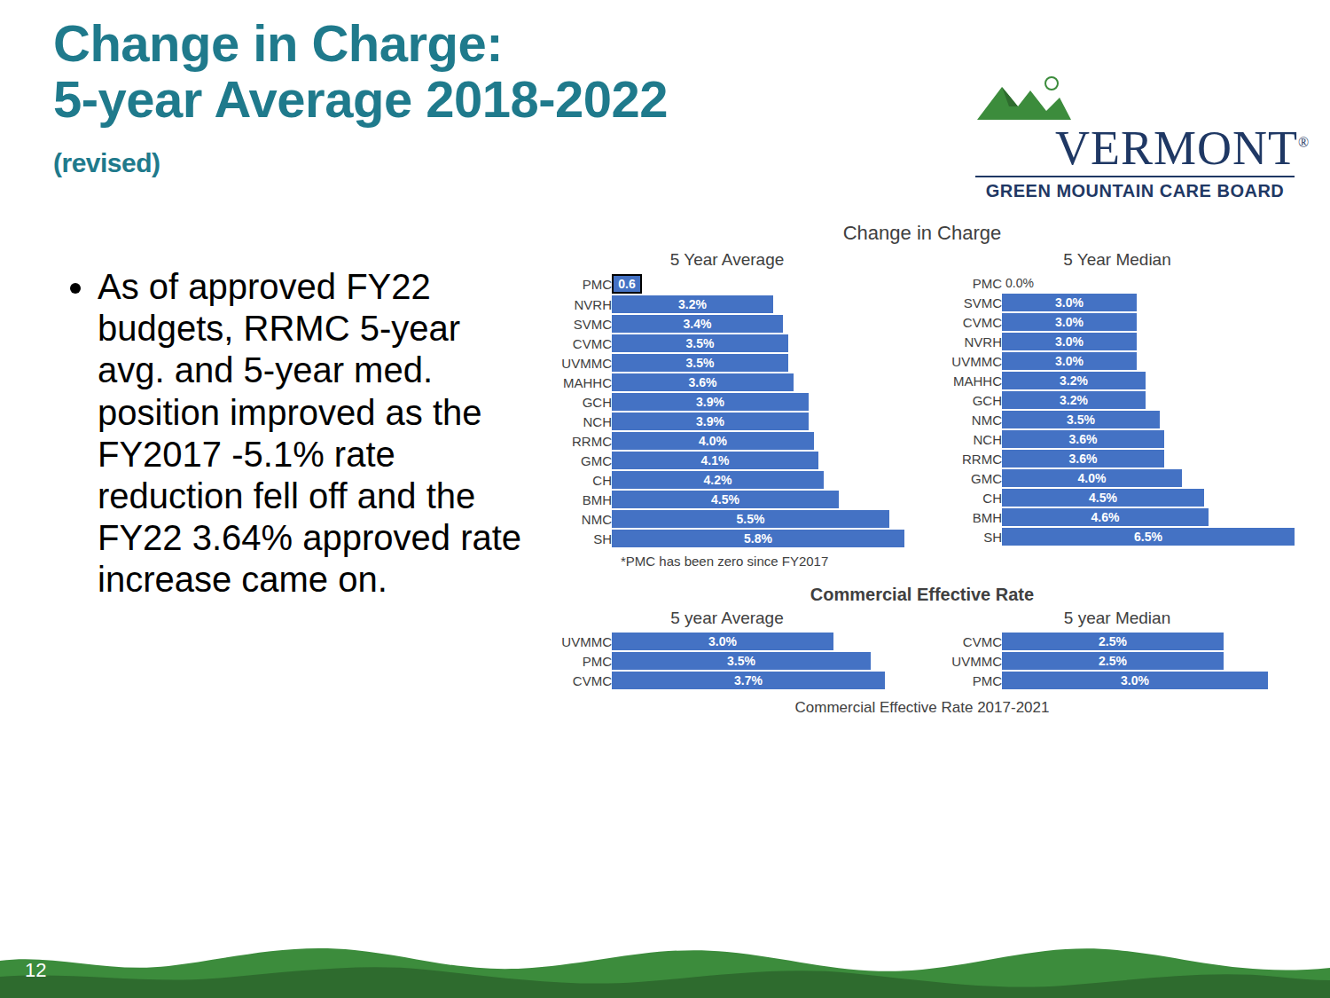Change in Charge:
5-year Average 2018-2022 (revised)
VERMONT®
GREEN MOUNTAIN CARE BOARD
As of approved FY22 budgets, RRMC 5-year avg. and 5-year med. position improved as the FY2017 -5.1% rate reduction fell off and the FY22 3.64% approved rate increase came on.
Change in Charge
5 Year Average
| PMC | 0.6 |
| NVRH | 3.2% |
| SVMC | 3.4% |
| CVMC | 3.5% |
| UVMMC | 3.5% |
| MAHHC | 3.6% |
| GCH | 3.9% |
| NCH | 3.9% |
| RRMC | 4.0% |
| GMC | 4.1% |
| CH | 4.2% |
| BMH | 4.5% |
| NMC | 5.5% |
| SH | 5.8% |
5 Year Median
| PMC | 0.0% |
| SVMC | 3.0% |
| CVMC | 3.0% |
| NVRH | 3.0% |
| UVMMC | 3.0% |
| MAHHC | 3.2% |
| GCH | 3.2% |
| NMC | 3.5% |
| NCH | 3.6% |
| RRMC | 3.6% |
| GMC | 4.0% |
| CH | 4.5% |
| BMH | 4.6% |
| SH | 6.5% |
*PMC has been zero since FY2017
Commercial Effective Rate
5 year Average
| UVMMC | 3.0% |
| PMC | 3.5% |
| CVMC | 3.7% |
5 year Median
| CVMC | 2.5% |
| UVMMC | 2.5% |
| PMC | 3.0% |
Commercial Effective Rate 2017-2021
12